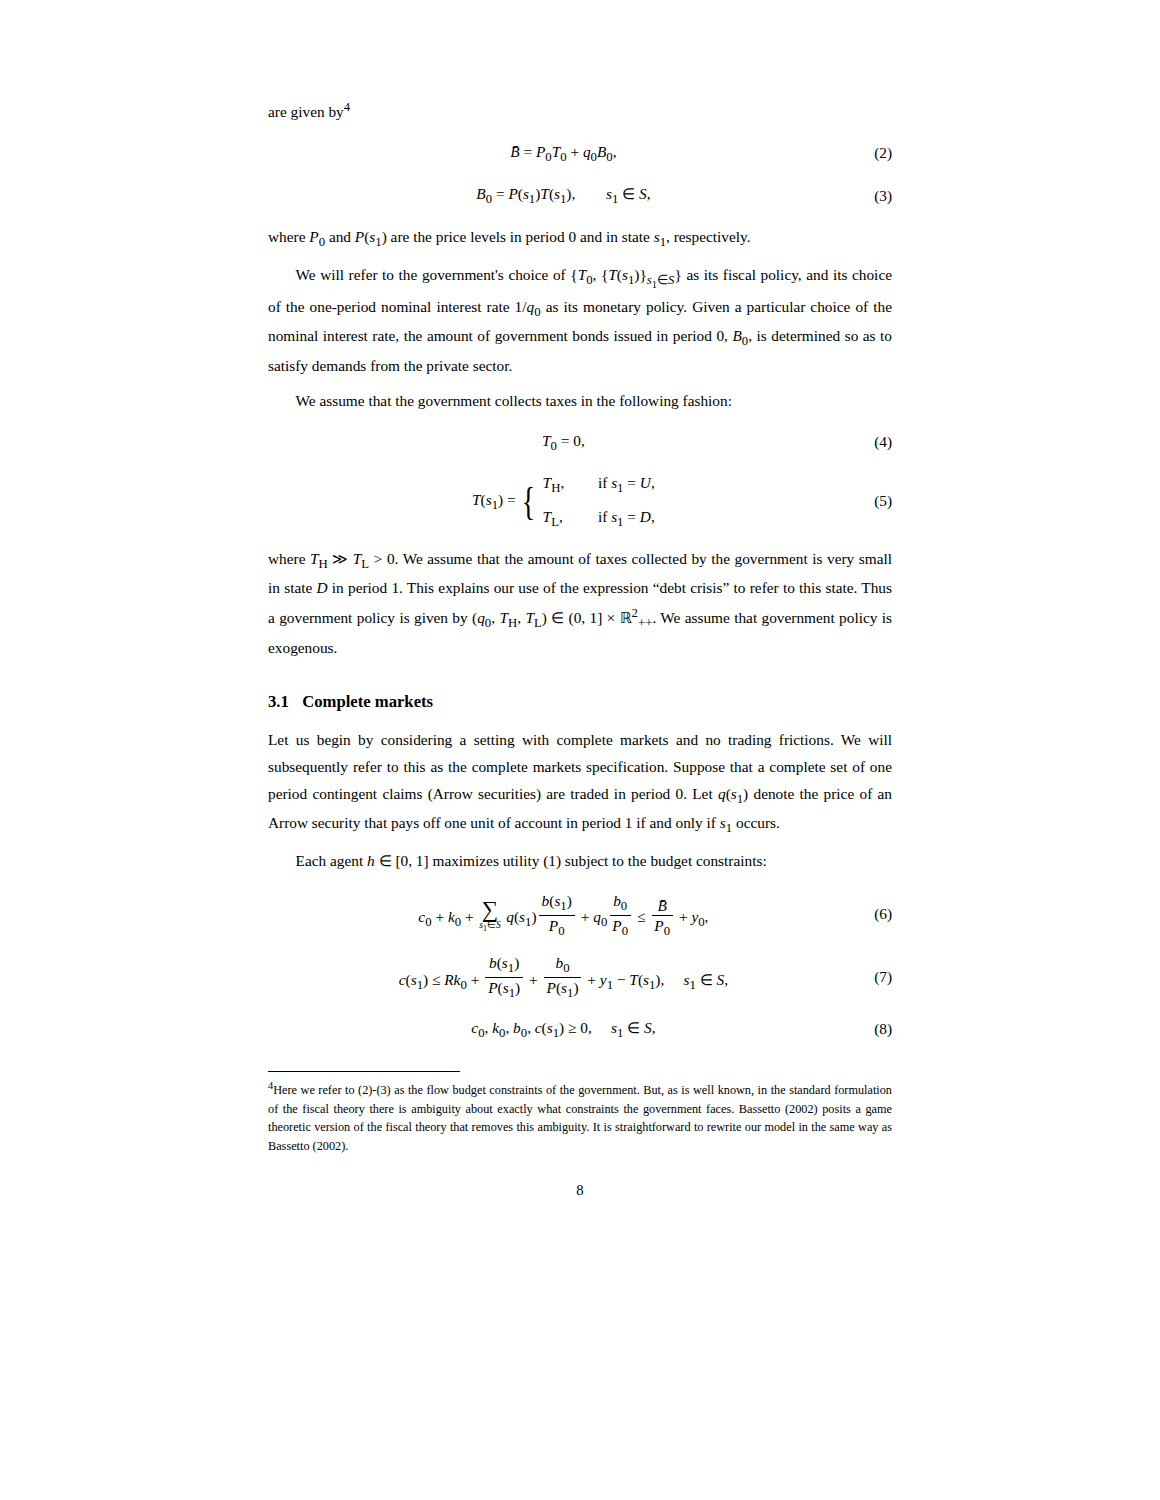are given by4
B̄ = P0T0 + q0B0,
(2)
B0 = P(s1)T(s1), s1 ∈ S,
(3)
where P0 and P(s1) are the price levels in period 0 and in state s1, respectively.
We will refer to the government's choice of {T0, {T(s1)}s1∈S} as its fiscal policy, and its choice of the one-period nominal interest rate 1/q0 as its monetary policy. Given a particular choice of the nominal interest rate, the amount of government bonds issued in period 0, B0, is determined so as to satisfy demands from the private sector.
We assume that the government collects taxes in the following fashion:
T0 = 0,
(4)
T(s1) = { TH, if s1 = U, TL, if s1 = D,
(5)
where TH ≫ TL > 0. We assume that the amount of taxes collected by the government is very small in state D in period 1. This explains our use of the expression “debt crisis” to refer to this state. Thus a government policy is given by (q0, TH, TL) ∈ (0, 1] × ℝ2++. We assume that government policy is exogenous.
3.1 Complete markets
Let us begin by considering a setting with complete markets and no trading frictions. We will subsequently refer to this as the complete markets specification. Suppose that a complete set of one period contingent claims (Arrow securities) are traded in period 0. Let q(s1) denote the price of an Arrow security that pays off one unit of account in period 1 if and only if s1 occurs.
Each agent h ∈ [0, 1] maximizes utility (1) subject to the budget constraints:
c0 + k0 + ∑s1∈S q(s1)b(s1) P0 + q0b0 P0 ≤ B̄P0 + y0,
(6)
c(s1) ≤ Rk0 + b(s1) P(s1) + b0 P(s1) + y1 − T(s1), s1 ∈ S,
(7)
c0, k0, b0, c(s1) ≥ 0, s1 ∈ S,
(8)
4Here we refer to (2)-(3) as the flow budget constraints of the government. But, as is well known, in the standard formulation of the fiscal theory there is ambiguity about exactly what constraints the government faces. Bassetto (2002) posits a game theoretic version of the fiscal theory that removes this ambiguity. It is straightforward to rewrite our model in the same way as Bassetto (2002).
8